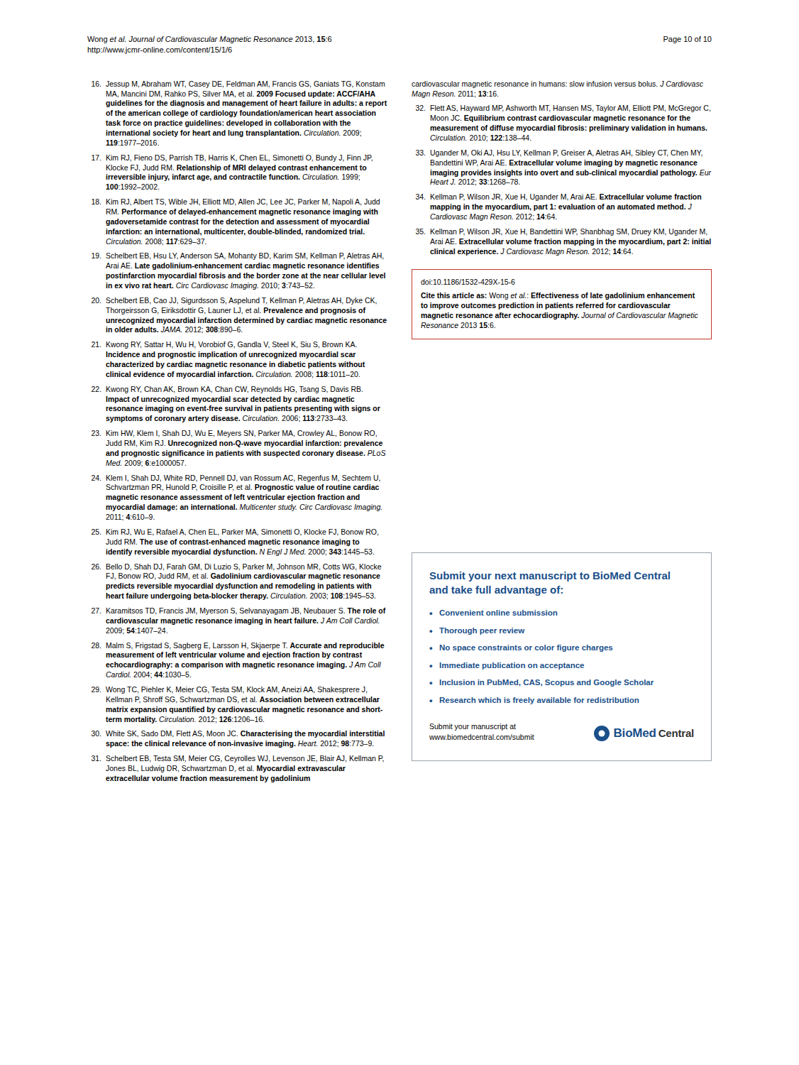Wong et al. Journal of Cardiovascular Magnetic Resonance 2013, 15:6
http://www.jcmr-online.com/content/15/1/6
Page 10 of 10
16. Jessup M, Abraham WT, Casey DE, Feldman AM, Francis GS, Ganiats TG, Konstam MA, Mancini DM, Rahko PS, Silver MA, et al. 2009 Focused update: ACCF/AHA guidelines for the diagnosis and management of heart failure in adults: a report of the american college of cardiology foundation/american heart association task force on practice guidelines: developed in collaboration with the international society for heart and lung transplantation. Circulation. 2009; 119:1977–2016.
17. Kim RJ, Fieno DS, Parrish TB, Harris K, Chen EL, Simonetti O, Bundy J, Finn JP, Klocke FJ, Judd RM. Relationship of MRI delayed contrast enhancement to irreversible injury, infarct age, and contractile function. Circulation. 1999; 100:1992–2002.
18. Kim RJ, Albert TS, Wible JH, Elliott MD, Allen JC, Lee JC, Parker M, Napoli A, Judd RM. Performance of delayed-enhancement magnetic resonance imaging with gadoversetamide contrast for the detection and assessment of myocardial infarction: an international, multicenter, double-blinded, randomized trial. Circulation. 2008; 117:629–37.
19. Schelbert EB, Hsu LY, Anderson SA, Mohanty BD, Karim SM, Kellman P, Aletras AH, Arai AE. Late gadolinium-enhancement cardiac magnetic resonance identifies postinfarction myocardial fibrosis and the border zone at the near cellular level in ex vivo rat heart. Circ Cardiovasc Imaging. 2010; 3:743–52.
20. Schelbert EB, Cao JJ, Sigurdsson S, Aspelund T, Kellman P, Aletras AH, Dyke CK, Thorgeirsson G, Eiriksdottir G, Launer LJ, et al. Prevalence and prognosis of unrecognized myocardial infarction determined by cardiac magnetic resonance in older adults. JAMA. 2012; 308:890–6.
21. Kwong RY, Sattar H, Wu H, Vorobiof G, Gandla V, Steel K, Siu S, Brown KA. Incidence and prognostic implication of unrecognized myocardial scar characterized by cardiac magnetic resonance in diabetic patients without clinical evidence of myocardial infarction. Circulation. 2008; 118:1011–20.
22. Kwong RY, Chan AK, Brown KA, Chan CW, Reynolds HG, Tsang S, Davis RB. Impact of unrecognized myocardial scar detected by cardiac magnetic resonance imaging on event-free survival in patients presenting with signs or symptoms of coronary artery disease. Circulation. 2006; 113:2733–43.
23. Kim HW, Klem I, Shah DJ, Wu E, Meyers SN, Parker MA, Crowley AL, Bonow RO, Judd RM, Kim RJ. Unrecognized non-Q-wave myocardial infarction: prevalence and prognostic significance in patients with suspected coronary disease. PLoS Med. 2009; 6:e1000057.
24. Klem I, Shah DJ, White RD, Pennell DJ, van Rossum AC, Regenfus M, Sechtem U, Schvartzman PR, Hunold P, Croisille P, et al. Prognostic value of routine cardiac magnetic resonance assessment of left ventricular ejection fraction and myocardial damage: an international. Multicenter study. Circ Cardiovasc Imaging. 2011; 4:610–9.
25. Kim RJ, Wu E, Rafael A, Chen EL, Parker MA, Simonetti O, Klocke FJ, Bonow RO, Judd RM. The use of contrast-enhanced magnetic resonance imaging to identify reversible myocardial dysfunction. N Engl J Med. 2000; 343:1445–53.
26. Bello D, Shah DJ, Farah GM, Di Luzio S, Parker M, Johnson MR, Cotts WG, Klocke FJ, Bonow RO, Judd RM, et al. Gadolinium cardiovascular magnetic resonance predicts reversible myocardial dysfunction and remodeling in patients with heart failure undergoing beta-blocker therapy. Circulation. 2003; 108:1945–53.
27. Karamitsos TD, Francis JM, Myerson S, Selvanayagam JB, Neubauer S. The role of cardiovascular magnetic resonance imaging in heart failure. J Am Coll Cardiol. 2009; 54:1407–24.
28. Malm S, Frigstad S, Sagberg E, Larsson H, Skjaerpe T. Accurate and reproducible measurement of left ventricular volume and ejection fraction by contrast echocardiography: a comparison with magnetic resonance imaging. J Am Coll Cardiol. 2004; 44:1030–5.
29. Wong TC, Piehler K, Meier CG, Testa SM, Klock AM, Aneizi AA, Shakesprere J, Kellman P, Shroff SG, Schwartzman DS, et al. Association between extracellular matrix expansion quantified by cardiovascular magnetic resonance and short-term mortality. Circulation. 2012; 126:1206–16.
30. White SK, Sado DM, Flett AS, Moon JC. Characterising the myocardial interstitial space: the clinical relevance of non-invasive imaging. Heart. 2012; 98:773–9.
31. Schelbert EB, Testa SM, Meier CG, Ceyrolles WJ, Levenson JE, Blair AJ, Kellman P, Jones BL, Ludwig DR, Schwartzman D, et al. Myocardial extravascular extracellular volume fraction measurement by gadolinium
cardiovascular magnetic resonance in humans: slow infusion versus bolus. J Cardiovasc Magn Reson. 2011; 13:16.
32. Flett AS, Hayward MP, Ashworth MT, Hansen MS, Taylor AM, Elliott PM, McGregor C, Moon JC. Equilibrium contrast cardiovascular magnetic resonance for the measurement of diffuse myocardial fibrosis: preliminary validation in humans. Circulation. 2010; 122:138–44.
33. Ugander M, Oki AJ, Hsu LY, Kellman P, Greiser A, Aletras AH, Sibley CT, Chen MY, Bandettini WP, Arai AE. Extracellular volume imaging by magnetic resonance imaging provides insights into overt and sub-clinical myocardial pathology. Eur Heart J. 2012; 33:1268–78.
34. Kellman P, Wilson JR, Xue H, Ugander M, Arai AE. Extracellular volume fraction mapping in the myocardium, part 1: evaluation of an automated method. J Cardiovasc Magn Reson. 2012; 14:64.
35. Kellman P, Wilson JR, Xue H, Bandettini WP, Shanbhag SM, Druey KM, Ugander M, Arai AE. Extracellular volume fraction mapping in the myocardium, part 2: initial clinical experience. J Cardiovasc Magn Reson. 2012; 14:64.
doi:10.1186/1532-429X-15-6
Cite this article as: Wong et al.: Effectiveness of late gadolinium enhancement to improve outcomes prediction in patients referred for cardiovascular magnetic resonance after echocardiography. Journal of Cardiovascular Magnetic Resonance 2013 15:6.
Submit your next manuscript to BioMed Central
and take full advantage of:
Convenient online submission
Thorough peer review
No space constraints or color figure charges
Immediate publication on acceptance
Inclusion in PubMed, CAS, Scopus and Google Scholar
Research which is freely available for redistribution
Submit your manuscript at
www.biomedcentral.com/submit
BioMedCentral